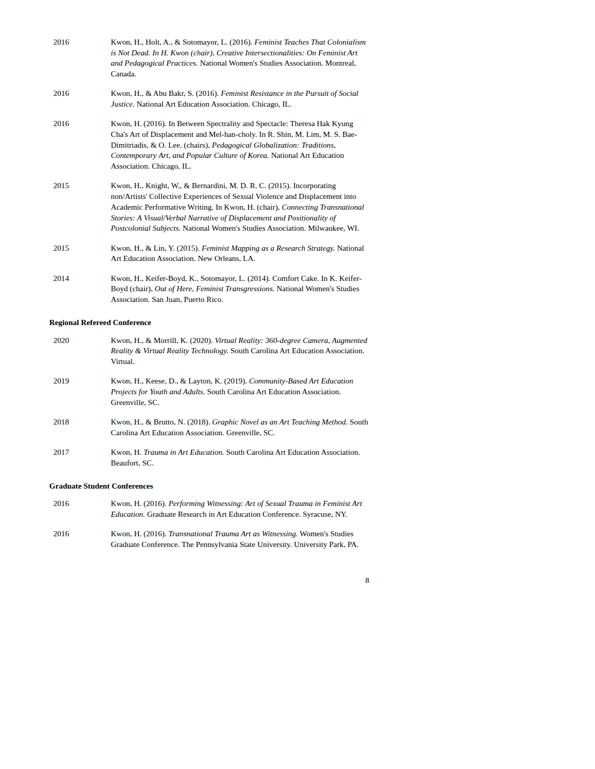2016
Kwon, H., Holt, A., & Sotomayor, L. (2016). Feminist Teaches That Colonialism is Not Dead. In H. Kwon (chair), Creative Intersectionalities: On Feminist Art and Pedagogical Practices. National Women's Studies Association. Montreal, Canada.
2016
Kwon, H., & Abu Bakr, S. (2016). Feminist Resistance in the Pursuit of Social Justice. National Art Education Association. Chicago, IL.
2016
Kwon, H. (2016). In Between Spectrality and Spectacle: Theresa Hak Kyung Cha's Art of Displacement and Mel-han-choly. In R. Shin, M. Lim, M. S. Bae-Dimitriadis, & O. Lee. (chairs), Pedagogical Globalization: Traditions, Contemporary Art, and Popular Culture of Korea. National Art Education Association. Chicago, IL.
2015
Kwon, H., Knight, W., & Bernardini, M. D. R. C. (2015). Incorporating non/Artists' Collective Experiences of Sexual Violence and Displacement into Academic Performative Writing. In Kwon, H. (chair), Connecting Transnational Stories: A Visual/Verbal Narrative of Displacement and Positionality of Postcolonial Subjects. National Women's Studies Association. Milwaukee, WI.
2015
Kwon, H., & Lin, Y. (2015). Feminist Mapping as a Research Strategy. National Art Education Association. New Orleans, LA.
2014
Kwon, H., Keifer-Boyd, K., Sotomayor, L. (2014). Comfort Cake. In K. Keifer-Boyd (chair), Out of Here, Feminist Transgressions. National Women's Studies Association. San Juan, Puerto Rico.
Regional Refereed Conference
2020
Kwon, H., & Morrill, K. (2020). Virtual Reality: 360-degree Camera, Augmented Reality & Virtual Reality Technology. South Carolina Art Education Association. Virtual.
2019
Kwon, H., Keese, D., & Layton, K. (2019). Community-Based Art Education Projects for Youth and Adults. South Carolina Art Education Association. Greenville, SC.
2018
Kwon, H., & Brutto, N. (2018). Graphic Novel as an Art Teaching Method. South Carolina Art Education Association. Greenville, SC.
2017
Kwon, H. Trauma in Art Education. South Carolina Art Education Association. Beaufort, SC.
Graduate Student Conferences
2016
Kwon, H. (2016). Performing Witnessing: Art of Sexual Trauma in Feminist Art Education. Graduate Research in Art Education Conference. Syracuse, NY.
2016
Kwon, H. (2016). Transnational Trauma Art as Witnessing. Women's Studies Graduate Conference. The Pennsylvania State University. University Park, PA.
8